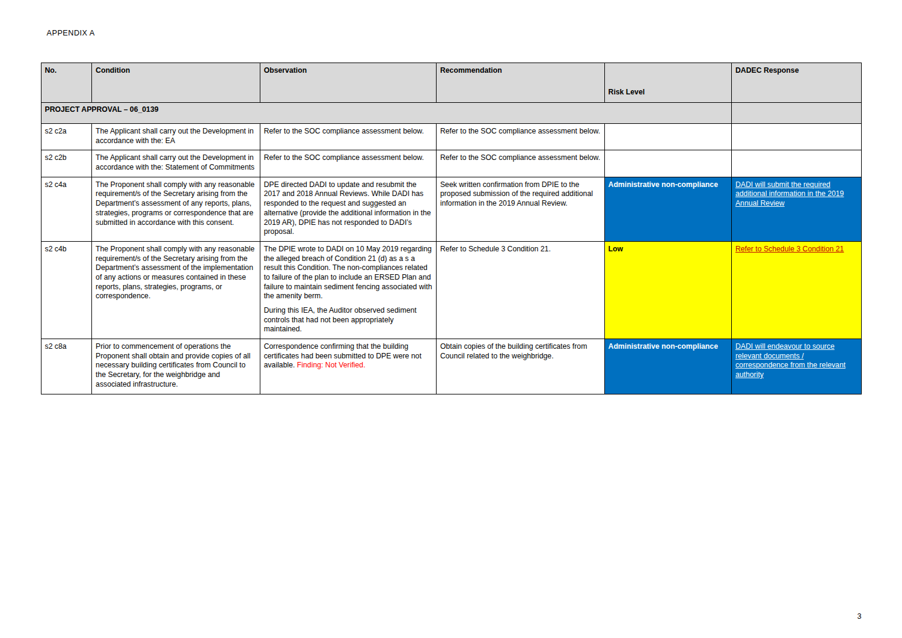APPENDIX A
| No. | Condition | Observation | Recommendation | Risk Level | DADEC Response |
| --- | --- | --- | --- | --- | --- |
| PROJECT APPROVAL – 06_0139 | |
| s2 c2a | The Applicant shall carry out the Development in accordance with the: EA | Refer to the SOC compliance assessment below. | Refer to the SOC compliance assessment below. | | |
| s2 c2b | The Applicant shall carry out the Development in accordance with the: Statement of Commitments | Refer to the SOC compliance assessment below. | Refer to the SOC compliance assessment below. | | |
| s2 c4a | The Proponent shall comply with any reasonable requirement/s of the Secretary arising from the Department’s assessment of any reports, plans, strategies, programs or correspondence that are submitted in accordance with this consent. | DPE directed DADI to update and resubmit the 2017 and 2018 Annual Reviews. While DADI has responded to the request and suggested an alternative (provide the additional information in the 2019 AR), DPIE has not responded to DADI’s proposal. | Seek written confirmation from DPIE to the proposed submission of the required additional information in the 2019 Annual Review. | Administrative non-compliance | DADI will submit the required additional information in the 2019 Annual Review |
| s2 c4b | The Proponent shall comply with any reasonable requirement/s of the Secretary arising from the Department’s assessment of the implementation of any actions or measures contained in these reports, plans, strategies, programs, or correspondence. | The DPIE wrote to DADI on 10 May 2019 regarding the alleged breach of Condition 21 (d) as a s a result this Condition. The non-compliances related to failure of the plan to include an ERSED Plan and failure to maintain sediment fencing associated with the amenity berm. During this IEA, the Auditor observed sediment controls that had not been appropriately maintained. | Refer to Schedule 3 Condition 21. | Low | Refer to Schedule 3 Condition 21 |
| s2 c8a | Prior to commencement of operations the Proponent shall obtain and provide copies of all necessary building certificates from Council to the Secretary, for the weighbridge and associated infrastructure. | Correspondence confirming that the building certificates had been submitted to DPE were not available. Finding: Not Verified. | Obtain copies of the building certificates from Council related to the weighbridge. | Administrative non-compliance | DADI will endeavour to source relevant documents / correspondence from the relevant authority |
3